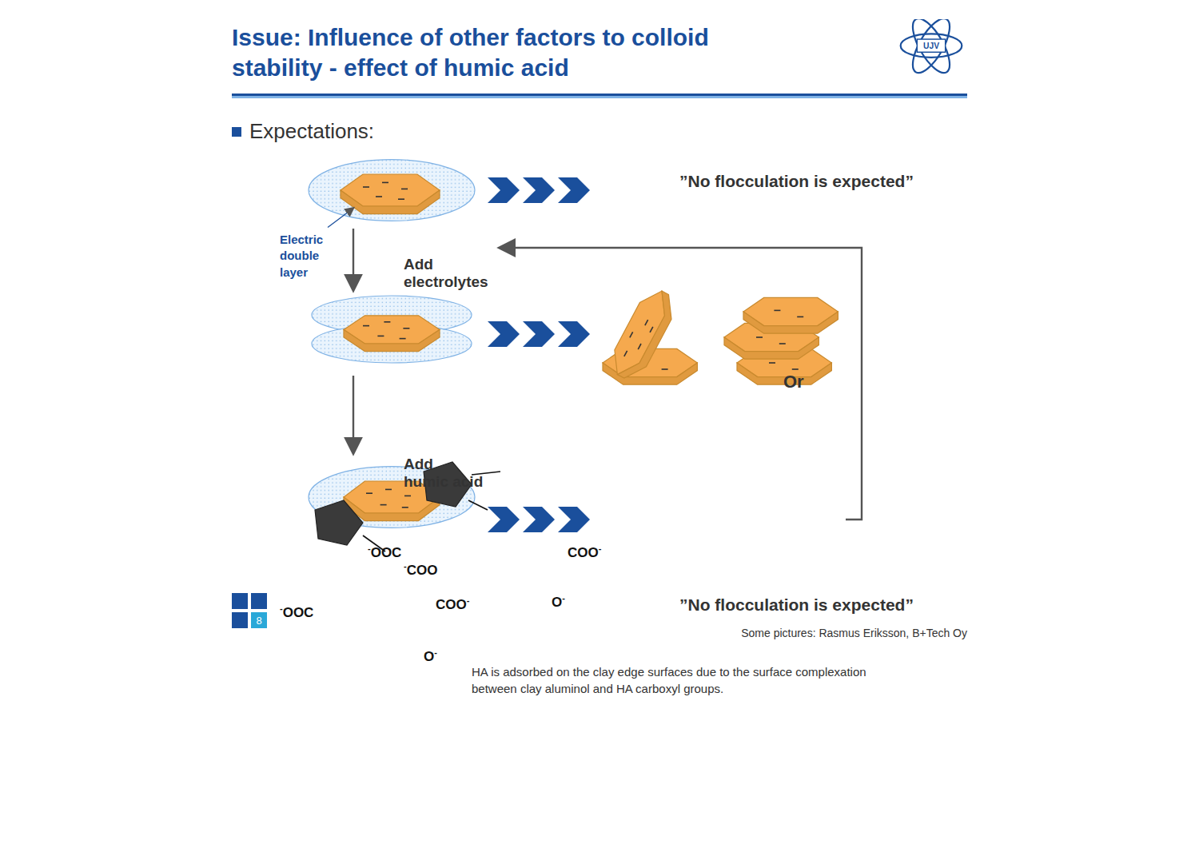Issue: Influence of other factors to colloid
stability - effect of humic acid
UJV
Expectations:
Electric
double
layer
Add
electrolytes
Add
humic acid
Or
”No flocculation is expected”
”No flocculation is expected”
-OOC
-COO
-OOC
COO-
COO-
O-
O-
HA
HA
HA is adsorbed on the clay edge surfaces due to the surface complexation between clay aluminol and HA carboxyl groups.
8
Some pictures: Rasmus Eriksson, B+Tech Oy